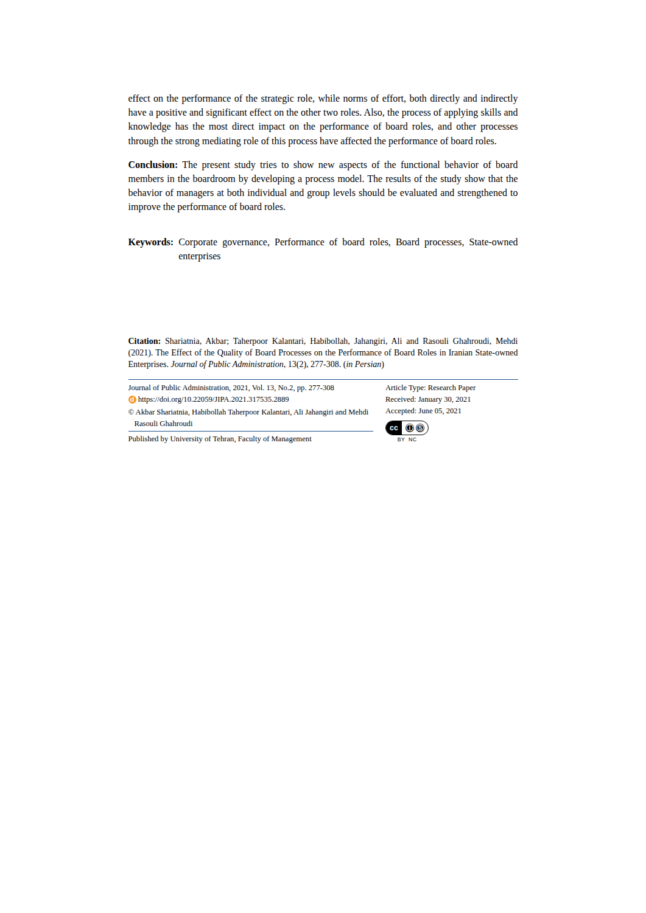effect on the performance of the strategic role, while norms of effort, both directly and indirectly have a positive and significant effect on the other two roles. Also, the process of applying skills and knowledge has the most direct impact on the performance of board roles, and other processes through the strong mediating role of this process have affected the performance of board roles.
Conclusion: The present study tries to show new aspects of the functional behavior of board members in the boardroom by developing a process model. The results of the study show that the behavior of managers at both individual and group levels should be evaluated and strengthened to improve the performance of board roles.
Keywords: Corporate governance, Performance of board roles, Board processes, State-owned enterprises
Citation: Shariatnia, Akbar; Taherpoor Kalantari, Habibollah, Jahangiri, Ali and Rasouli Ghahroudi, Mehdi (2021). The Effect of the Quality of Board Processes on the Performance of Board Roles in Iranian State-owned Enterprises. Journal of Public Administration, 13(2), 277-308. (in Persian)
Journal of Public Administration, 2021, Vol. 13, No.2, pp. 277-308
d https://doi.org/10.22059/JIPA.2021.317535.2889
© Akbar Shariatnia, Habibollah Taherpoor Kalantari, Ali Jahangiri and Mehdi Rasouli Ghahroudi
Published by University of Tehran, Faculty of Management
Article Type: Research Paper
Received: January 30, 2021
Accepted: June 05, 2021
cc ⓘ Ⓢ
BY NC